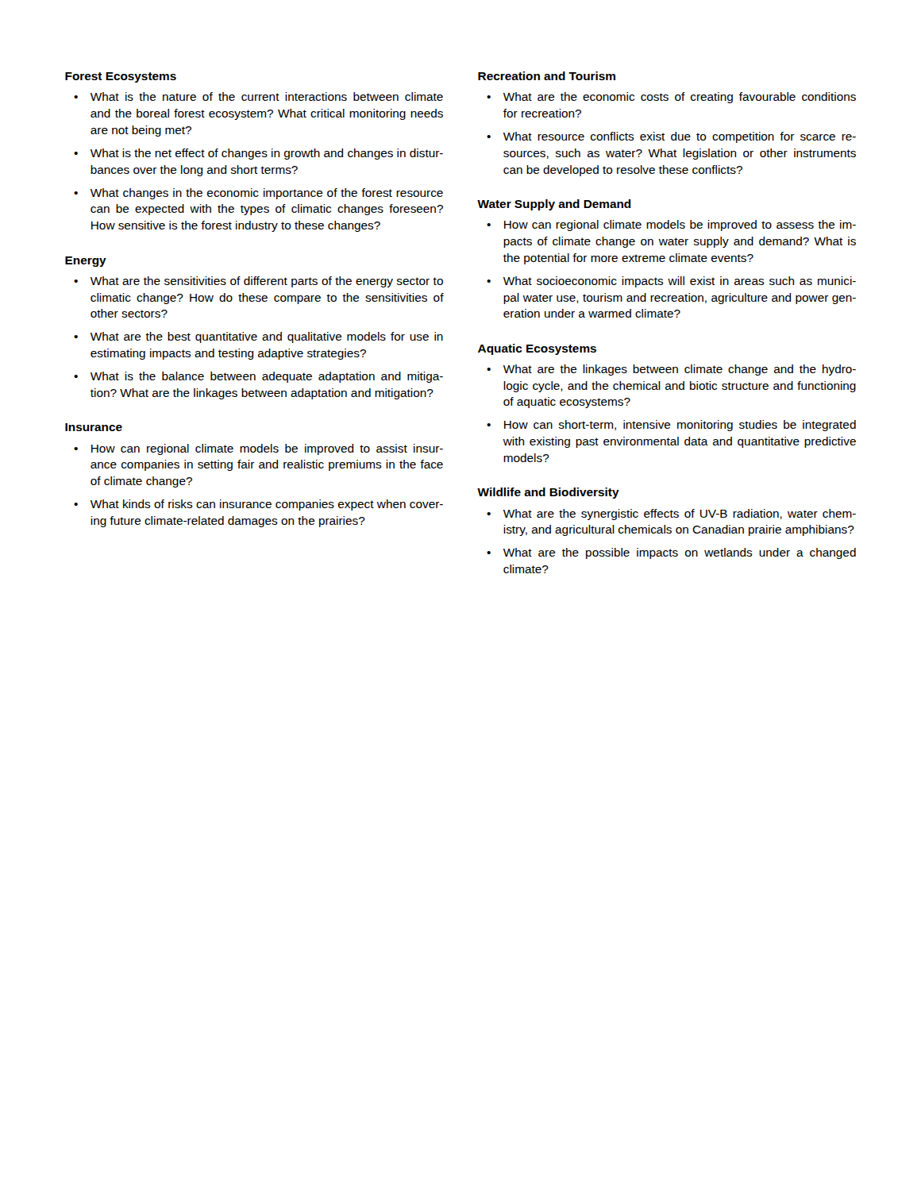Forest Ecosystems
What is the nature of the current interactions between climate and the boreal forest ecosystem? What critical monitoring needs are not being met?
What is the net effect of changes in growth and changes in disturbances over the long and short terms?
What changes in the economic importance of the forest resource can be expected with the types of climatic changes foreseen? How sensitive is the forest industry to these changes?
Energy
What are the sensitivities of different parts of the energy sector to climatic change? How do these compare to the sensitivities of other sectors?
What are the best quantitative and qualitative models for use in estimating impacts and testing adaptive strategies?
What is the balance between adequate adaptation and mitigation? What are the linkages between adaptation and mitigation?
Insurance
How can regional climate models be improved to assist insurance companies in setting fair and realistic premiums in the face of climate change?
What kinds of risks can insurance companies expect when covering future climate-related damages on the prairies?
Recreation and Tourism
What are the economic costs of creating favourable conditions for recreation?
What resource conflicts exist due to competition for scarce resources, such as water? What legislation or other instruments can be developed to resolve these conflicts?
Water Supply and Demand
How can regional climate models be improved to assess the impacts of climate change on water supply and demand? What is the potential for more extreme climate events?
What socioeconomic impacts will exist in areas such as municipal water use, tourism and recreation, agriculture and power generation under a warmed climate?
Aquatic Ecosystems
What are the linkages between climate change and the hydrologic cycle, and the chemical and biotic structure and functioning of aquatic ecosystems?
How can short-term, intensive monitoring studies be integrated with existing past environmental data and quantitative predictive models?
Wildlife and Biodiversity
What are the synergistic effects of UV-B radiation, water chemistry, and agricultural chemicals on Canadian prairie amphibians?
What are the possible impacts on wetlands under a changed climate?